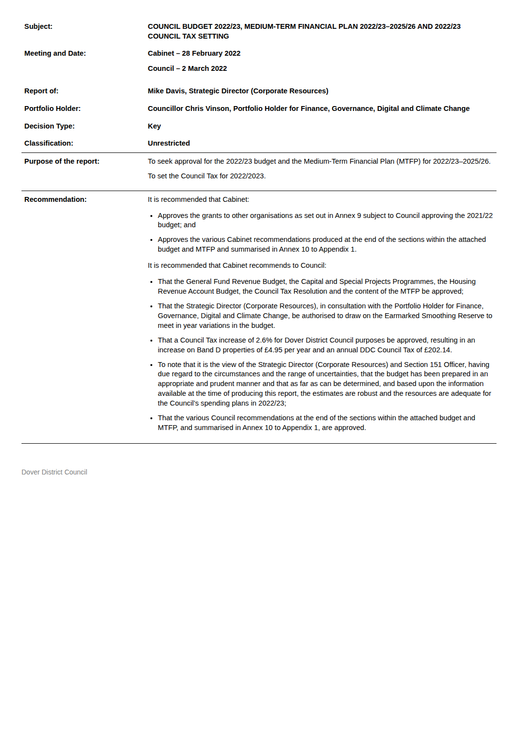| Subject: | COUNCIL BUDGET 2022/23, MEDIUM-TERM FINANCIAL PLAN 2022/23–2025/26 AND 2022/23 COUNCIL TAX SETTING |
| Meeting and Date: | Cabinet – 28 February 2022 Council – 2 March 2022 |
| Report of: | Mike Davis, Strategic Director (Corporate Resources) |
| Portfolio Holder: | Councillor Chris Vinson, Portfolio Holder for Finance, Governance, Digital and Climate Change |
| Decision Type: | Key |
| Classification: | Unrestricted |
| Purpose of the report: | To seek approval for the 2022/23 budget and the Medium-Term Financial Plan (MTFP) for 2022/23–2025/26. To set the Council Tax for 2022/2023. |
| Recommendation: | It is recommended that Cabinet: Approves the grants to other organisations as set out in Annex 9 subject to Council approving the 2021/22 budget; and Approves the various Cabinet recommendations produced at the end of the sections within the attached budget and MTFP and summarised in Annex 10 to Appendix 1. It is recommended that Cabinet recommends to Council: That the General Fund Revenue Budget, the Capital and Special Projects Programmes, the Housing Revenue Account Budget, the Council Tax Resolution and the content of the MTFP be approved; That the Strategic Director (Corporate Resources), in consultation with the Portfolio Holder for Finance, Governance, Digital and Climate Change, be authorised to draw on the Earmarked Smoothing Reserve to meet in year variations in the budget. That a Council Tax increase of 2.6% for Dover District Council purposes be approved, resulting in an increase on Band D properties of £4.95 per year and an annual DDC Council Tax of £202.14. To note that it is the view of the Strategic Director (Corporate Resources) and Section 151 Officer, having due regard to the circumstances and the range of uncertainties, that the budget has been prepared in an appropriate and prudent manner and that as far as can be determined, and based upon the information available at the time of producing this report, the estimates are robust and the resources are adequate for the Council’s spending plans in 2022/23; That the various Council recommendations at the end of the sections within the attached budget and MTFP, and summarised in Annex 10 to Appendix 1, are approved. |
Dover District Council